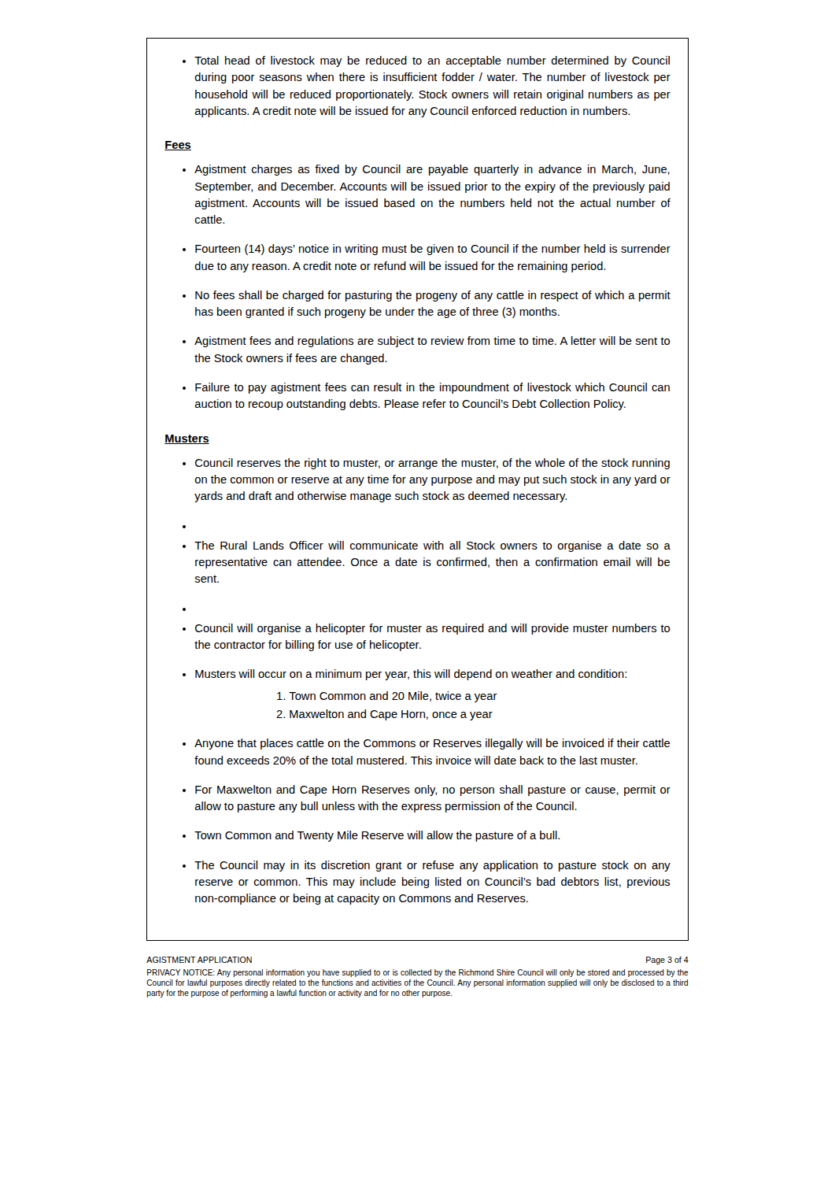Total head of livestock may be reduced to an acceptable number determined by Council during poor seasons when there is insufficient fodder / water. The number of livestock per household will be reduced proportionately. Stock owners will retain original numbers as per applicants. A credit note will be issued for any Council enforced reduction in numbers.
Fees
Agistment charges as fixed by Council are payable quarterly in advance in March, June, September, and December. Accounts will be issued prior to the expiry of the previously paid agistment. Accounts will be issued based on the numbers held not the actual number of cattle.
Fourteen (14) days’ notice in writing must be given to Council if the number held is surrender due to any reason. A credit note or refund will be issued for the remaining period.
No fees shall be charged for pasturing the progeny of any cattle in respect of which a permit has been granted if such progeny be under the age of three (3) months.
Agistment fees and regulations are subject to review from time to time. A letter will be sent to the Stock owners if fees are changed.
Failure to pay agistment fees can result in the impoundment of livestock which Council can auction to recoup outstanding debts. Please refer to Council’s Debt Collection Policy.
Musters
Council reserves the right to muster, or arrange the muster, of the whole of the stock running on the common or reserve at any time for any purpose and may put such stock in any yard or yards and draft and otherwise manage such stock as deemed necessary.
The Rural Lands Officer will communicate with all Stock owners to organise a date so a representative can attendee. Once a date is confirmed, then a confirmation email will be sent.
Council will organise a helicopter for muster as required and will provide muster numbers to the contractor for billing for use of helicopter.
Musters will occur on a minimum per year, this will depend on weather and condition:
Town Common and 20 Mile, twice a year
Maxwelton and Cape Horn, once a year
Anyone that places cattle on the Commons or Reserves illegally will be invoiced if their cattle found exceeds 20% of the total mustered. This invoice will date back to the last muster.
For Maxwelton and Cape Horn Reserves only, no person shall pasture or cause, permit or allow to pasture any bull unless with the express permission of the Council.
Town Common and Twenty Mile Reserve will allow the pasture of a bull.
The Council may in its discretion grant or refuse any application to pasture stock on any reserve or common. This may include being listed on Council’s bad debtors list, previous non-compliance or being at capacity on Commons and Reserves.
AGISTMENT APPLICATION Page 3 of 4
PRIVACY NOTICE: Any personal information you have supplied to or is collected by the Richmond Shire Council will only be stored and processed by the Council for lawful purposes directly related to the functions and activities of the Council. Any personal information supplied will only be disclosed to a third party for the purpose of performing a lawful function or activity and for no other purpose.